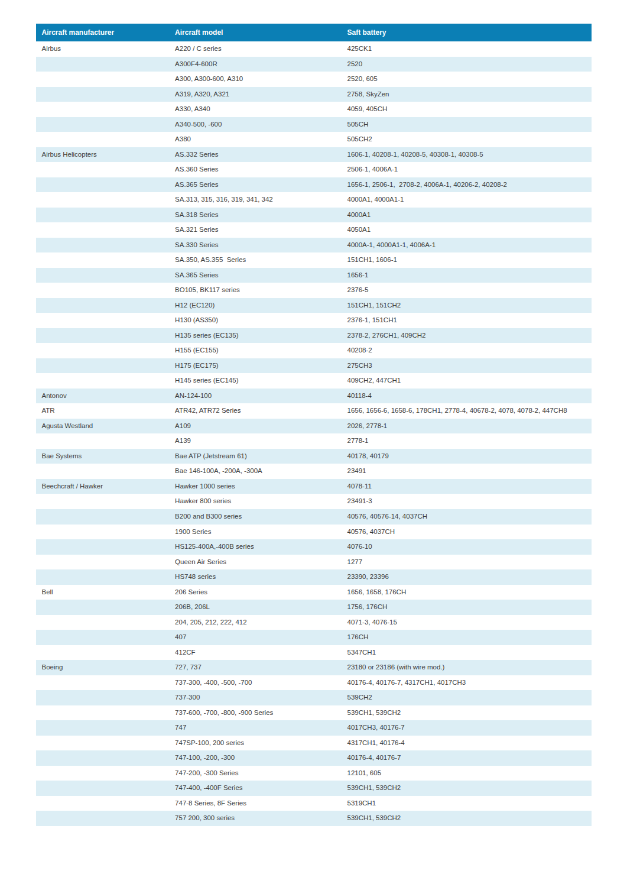| Aircraft manufacturer | Aircraft model | Saft battery |
| --- | --- | --- |
| Airbus | A220 / C series | 425CK1 |
| | A300F4-600R | 2520 |
| | A300, A300-600, A310 | 2520, 605 |
| | A319, A320, A321 | 2758, SkyZen |
| | A330, A340 | 4059, 405CH |
| | A340-500, -600 | 505CH |
| | A380 | 505CH2 |
| Airbus Helicopters | AS.332 Series | 1606-1, 40208-1, 40208-5, 40308-1, 40308-5 |
| | AS.360 Series | 2506-1, 4006A-1 |
| | AS.365 Series | 1656-1, 2506-1, 2708-2, 4006A-1, 40206-2, 40208-2 |
| | SA.313, 315, 316, 319, 341, 342 | 4000A1, 4000A1-1 |
| | SA.318 Series | 4000A1 |
| | SA.321 Series | 4050A1 |
| | SA.330 Series | 4000A-1, 4000A1-1, 4006A-1 |
| | SA.350, AS.355 Series | 151CH1, 1606-1 |
| | SA.365 Series | 1656-1 |
| | BO105, BK117 series | 2376-5 |
| | H12 (EC120) | 151CH1, 151CH2 |
| | H130 (AS350) | 2376-1, 151CH1 |
| | H135 series (EC135) | 2378-2, 276CH1, 409CH2 |
| | H155 (EC155) | 40208-2 |
| | H175 (EC175) | 275CH3 |
| | H145 series (EC145) | 409CH2, 447CH1 |
| Antonov | AN-124-100 | 40118-4 |
| ATR | ATR42, ATR72 Series | 1656, 1656-6, 1658-6, 178CH1, 2778-4, 40678-2, 4078, 4078-2, 447CH8 |
| Agusta Westland | A109 | 2026, 2778-1 |
| | A139 | 2778-1 |
| Bae Systems | Bae ATP (Jetstream 61) | 40178, 40179 |
| | Bae 146-100A, -200A, -300A | 23491 |
| Beechcraft / Hawker | Hawker 1000 series | 4078-11 |
| | Hawker 800 series | 23491-3 |
| | B200 and B300 series | 40576, 40576-14, 4037CH |
| | 1900 Series | 40576, 4037CH |
| | HS125-400A,-400B series | 4076-10 |
| | Queen Air Series | 1277 |
| | HS748 series | 23390, 23396 |
| Bell | 206 Series | 1656, 1658, 176CH |
| | 206B, 206L | 1756, 176CH |
| | 204, 205, 212, 222, 412 | 4071-3, 4076-15 |
| | 407 | 176CH |
| | 412CF | 5347CH1 |
| Boeing | 727, 737 | 23180 or 23186 (with wire mod.) |
| | 737-300, -400, -500, -700 | 40176-4, 40176-7, 4317CH1, 4017CH3 |
| | 737-300 | 539CH2 |
| | 737-600, -700, -800, -900 Series | 539CH1, 539CH2 |
| | 747 | 4017CH3, 40176-7 |
| | 747SP-100, 200 series | 4317CH1, 40176-4 |
| | 747-100, -200, -300 | 40176-4, 40176-7 |
| | 747-200, -300 Series | 12101, 605 |
| | 747-400, -400F Series | 539CH1, 539CH2 |
| | 747-8 Series, 8F Series | 5319CH1 |
| | 757 200, 300 series | 539CH1, 539CH2 |